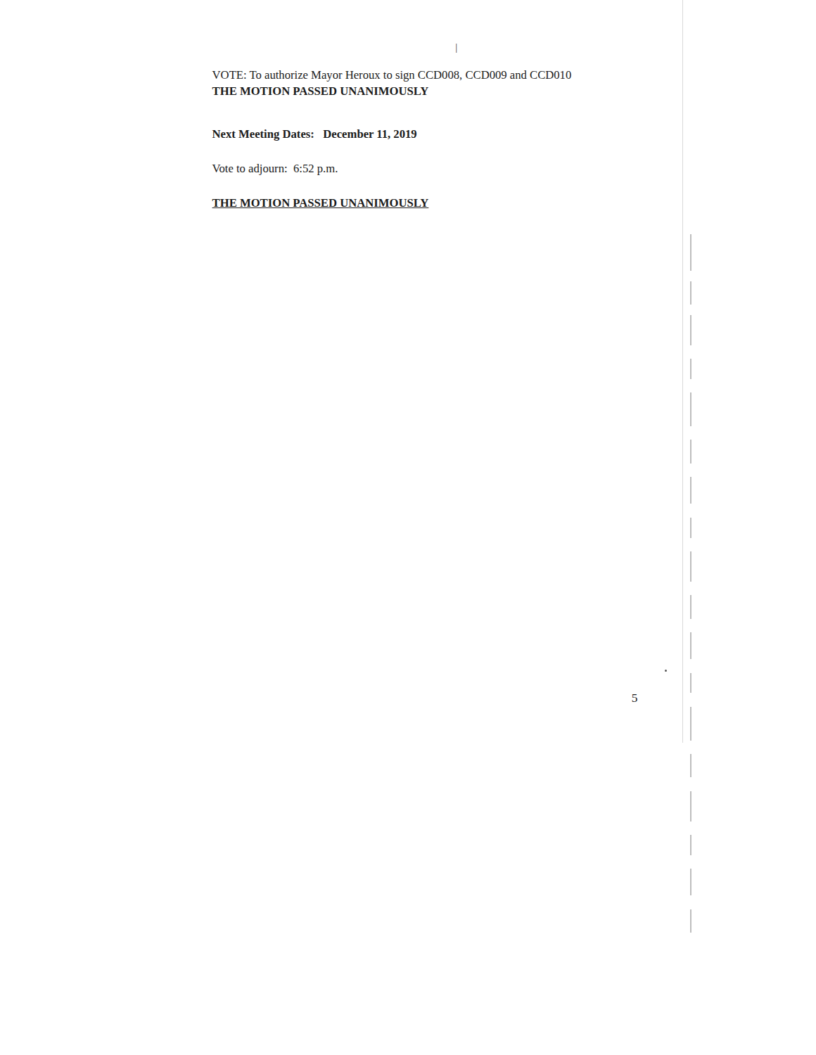|
VOTE: To authorize Mayor Heroux to sign CCD008, CCD009 and CCD010
THE MOTION PASSED UNANIMOUSLY
Next Meeting Dates: December 11, 2019
Vote to adjourn: 6:52 p.m.
THE MOTION PASSED UNANIMOUSLY
5